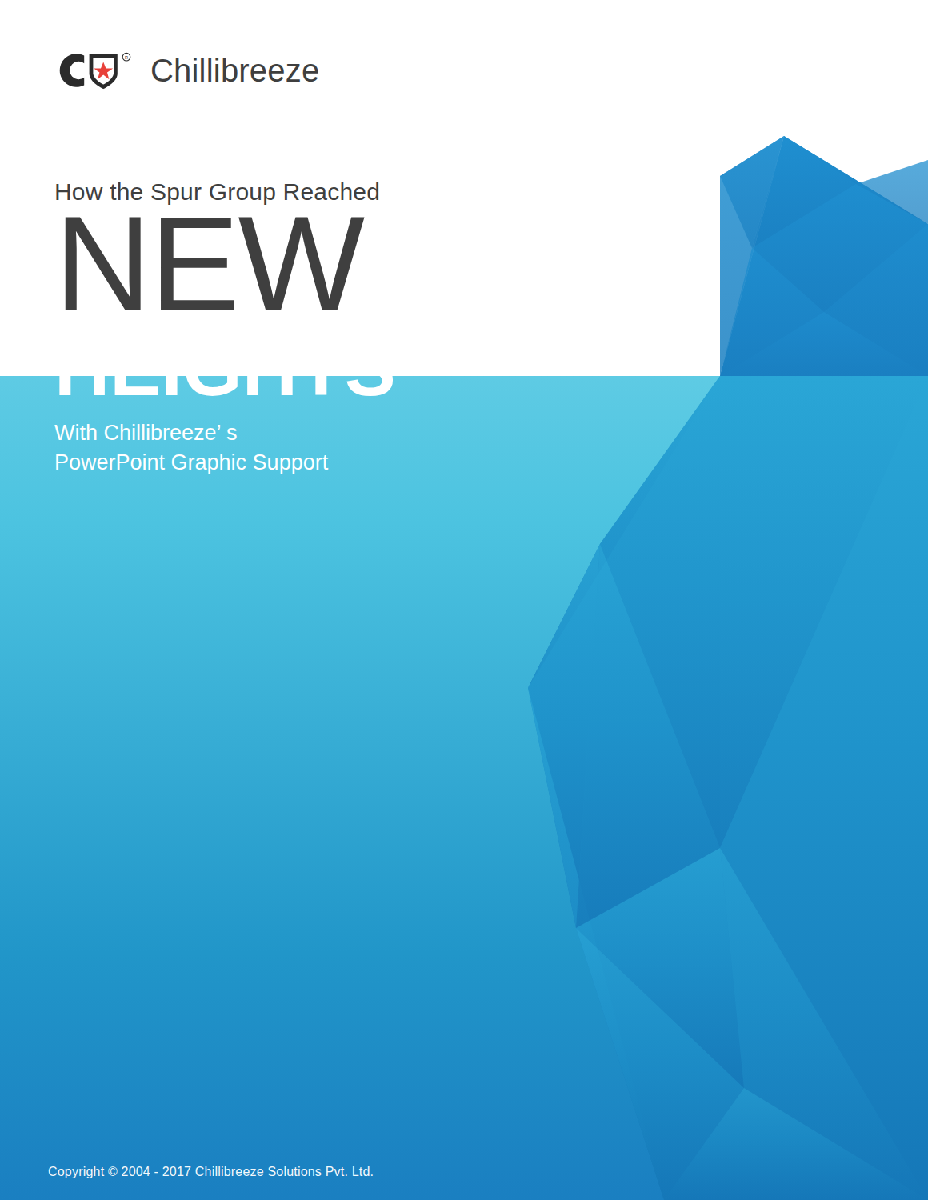R
Chillibreeze
How the Spur Group Reached
NEW
HEIGHTS
With Chillibreeze’ s
PowerPoint Graphic Support
Copyright © 2004 - 2017 Chillibreeze Solutions Pvt. Ltd.